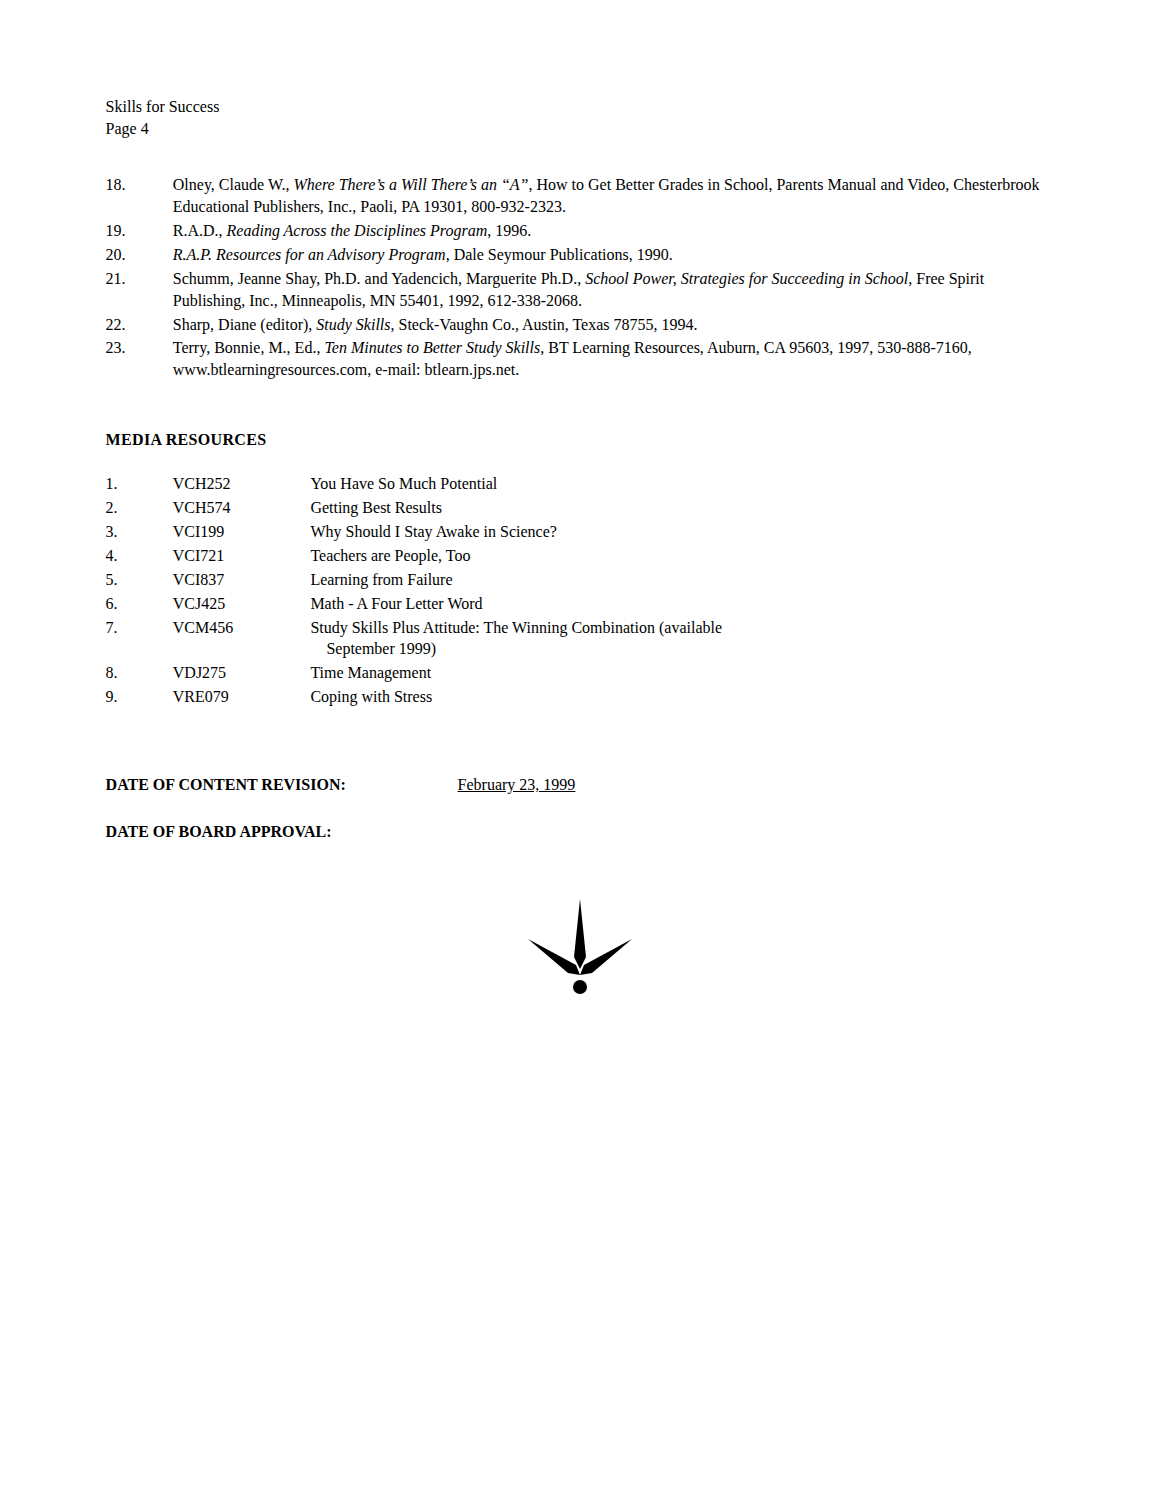Skills for Success
Page 4
18. Olney, Claude W., Where There’s a Will There’s an “A”, How to Get Better Grades in School, Parents Manual and Video, Chesterbrook Educational Publishers, Inc., Paoli, PA 19301, 800-932-2323.
19. R.A.D., Reading Across the Disciplines Program, 1996.
20. R.A.P. Resources for an Advisory Program, Dale Seymour Publications, 1990.
21. Schumm, Jeanne Shay, Ph.D. and Yadencich, Marguerite Ph.D., School Power, Strategies for Succeeding in School, Free Spirit Publishing, Inc., Minneapolis, MN 55401, 1992, 612-338-2068.
22. Sharp, Diane (editor), Study Skills, Steck-Vaughn Co., Austin, Texas 78755, 1994.
23. Terry, Bonnie, M., Ed., Ten Minutes to Better Study Skills, BT Learning Resources, Auburn, CA 95603, 1997, 530-888-7160, www.btlearningresources.com, e-mail: btlearn.jps.net.
MEDIA RESOURCES
| 1. | VCH252 | You Have So Much Potential |
| 2. | VCH574 | Getting Best Results |
| 3. | VCI199 | Why Should I Stay Awake in Science? |
| 4. | VCI721 | Teachers are People, Too |
| 5. | VCI837 | Learning from Failure |
| 6. | VCJ425 | Math - A Four Letter Word |
| 7. | VCM456 | Study Skills Plus Attitude: The Winning Combination (available September 1999) |
| 8. | VDJ275 | Time Management |
| 9. | VRE079 | Coping with Stress |
DATE OF CONTENT REVISION: February 23, 1999
DATE OF BOARD APPROVAL: